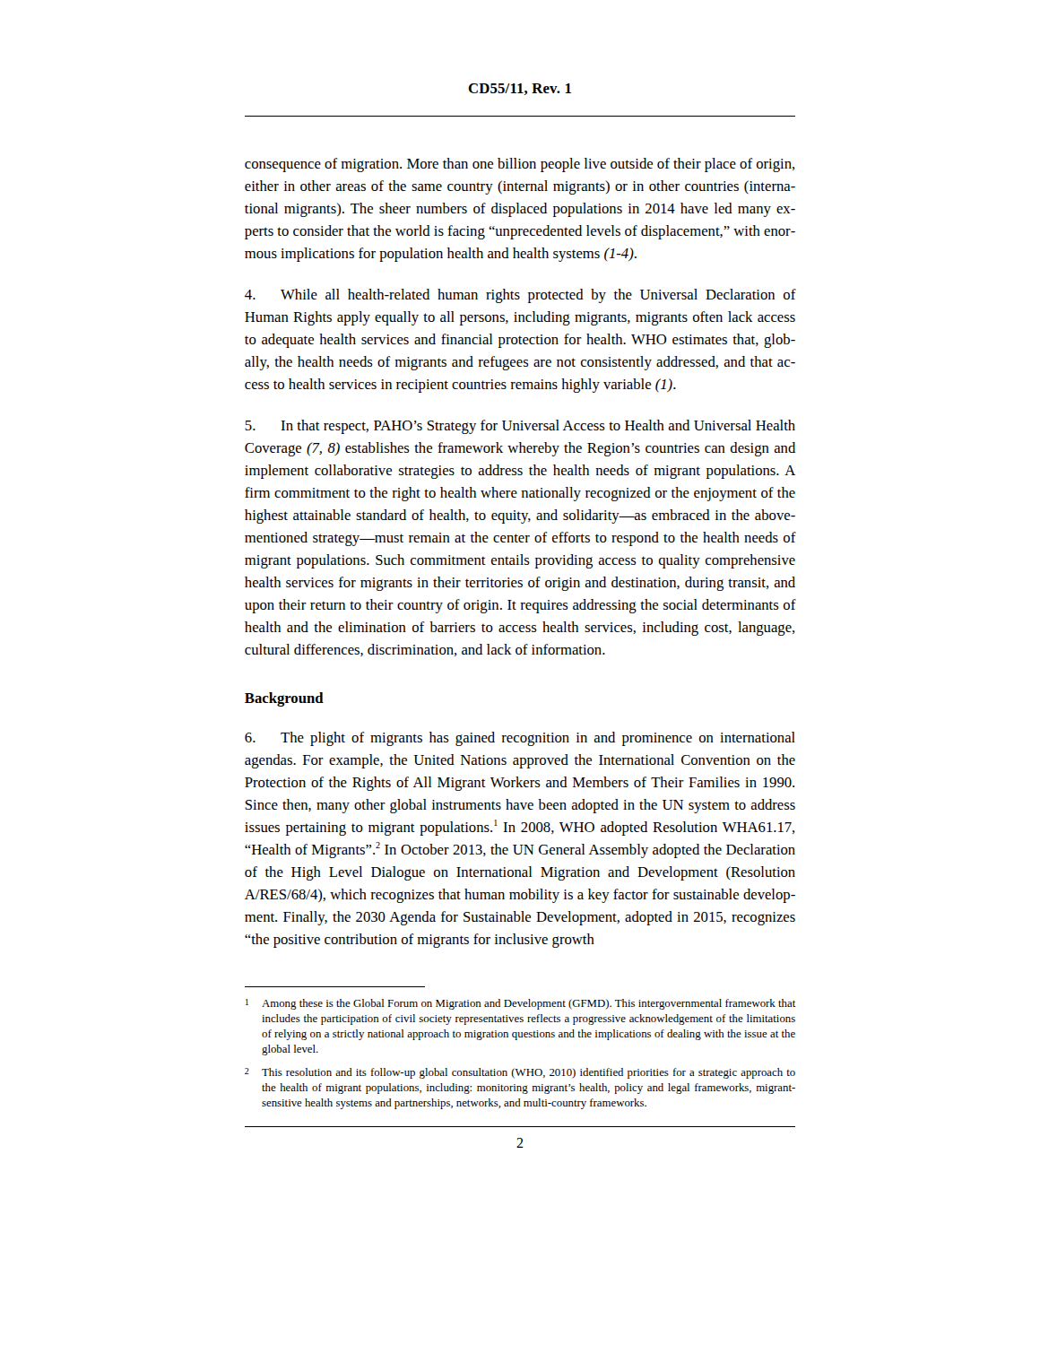CD55/11, Rev. 1
consequence of migration. More than one billion people live outside of their place of origin, either in other areas of the same country (internal migrants) or in other countries (international migrants). The sheer numbers of displaced populations in 2014 have led many experts to consider that the world is facing “unprecedented levels of displacement,” with enormous implications for population health and health systems (1-4).
4. While all health-related human rights protected by the Universal Declaration of Human Rights apply equally to all persons, including migrants, migrants often lack access to adequate health services and financial protection for health. WHO estimates that, globally, the health needs of migrants and refugees are not consistently addressed, and that access to health services in recipient countries remains highly variable (1).
5. In that respect, PAHO’s Strategy for Universal Access to Health and Universal Health Coverage (7, 8) establishes the framework whereby the Region’s countries can design and implement collaborative strategies to address the health needs of migrant populations. A firm commitment to the right to health where nationally recognized or the enjoyment of the highest attainable standard of health, to equity, and solidarity—as embraced in the above-mentioned strategy—must remain at the center of efforts to respond to the health needs of migrant populations. Such commitment entails providing access to quality comprehensive health services for migrants in their territories of origin and destination, during transit, and upon their return to their country of origin. It requires addressing the social determinants of health and the elimination of barriers to access health services, including cost, language, cultural differences, discrimination, and lack of information.
Background
6. The plight of migrants has gained recognition in and prominence on international agendas. For example, the United Nations approved the International Convention on the Protection of the Rights of All Migrant Workers and Members of Their Families in 1990. Since then, many other global instruments have been adopted in the UN system to address issues pertaining to migrant populations.1 In 2008, WHO adopted Resolution WHA61.17, “Health of Migrants”.2 In October 2013, the UN General Assembly adopted the Declaration of the High Level Dialogue on International Migration and Development (Resolution A/RES/68/4), which recognizes that human mobility is a key factor for sustainable development. Finally, the 2030 Agenda for Sustainable Development, adopted in 2015, recognizes “the positive contribution of migrants for inclusive growth
1
Among these is the Global Forum on Migration and Development (GFMD). This intergovernmental framework that includes the participation of civil society representatives reflects a progressive acknowledgement of the limitations of relying on a strictly national approach to migration questions and the implications of dealing with the issue at the global level.
2
This resolution and its follow-up global consultation (WHO, 2010) identified priorities for a strategic approach to the health of migrant populations, including: monitoring migrant’s health, policy and legal frameworks, migrant-sensitive health systems and partnerships, networks, and multi-country frameworks.
2